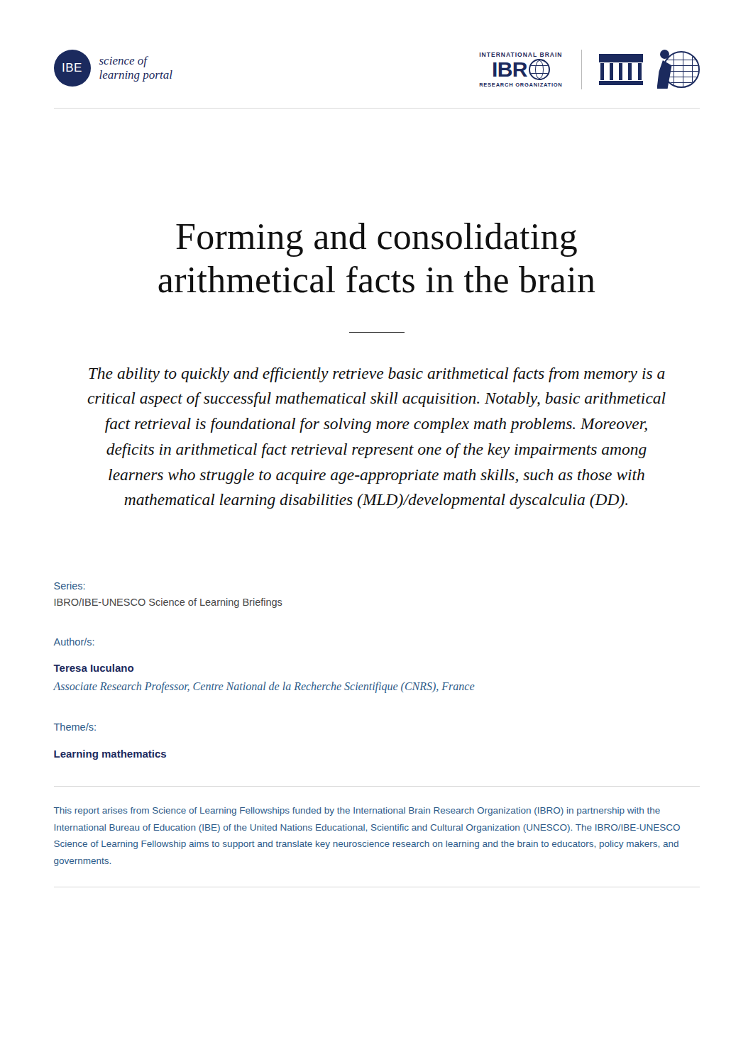IBE
science of
learning portal
INTERNATIONAL BRAIN
IBR
RESEARCH ORGANIZATION
Forming and consolidating arithmetical facts in the brain
The ability to quickly and efficiently retrieve basic arithmetical facts from memory is a critical aspect of successful mathematical skill acquisition. Notably, basic arithmetical fact retrieval is foundational for solving more complex math problems. Moreover, deficits in arithmetical fact retrieval represent one of the key impairments among learners who struggle to acquire age-appropriate math skills, such as those with mathematical learning disabilities (MLD)/developmental dyscalculia (DD).
Series:
IBRO/IBE-UNESCO Science of Learning Briefings
Author/s:
Teresa Iuculano
Associate Research Professor, Centre National de la Recherche Scientifique (CNRS), France
Theme/s:
Learning mathematics
This report arises from Science of Learning Fellowships funded by the International Brain Research Organization (IBRO) in partnership with the International Bureau of Education (IBE) of the United Nations Educational, Scientific and Cultural Organization (UNESCO). The IBRO/IBE-UNESCO Science of Learning Fellowship aims to support and translate key neuroscience research on learning and the brain to educators, policy makers, and governments.